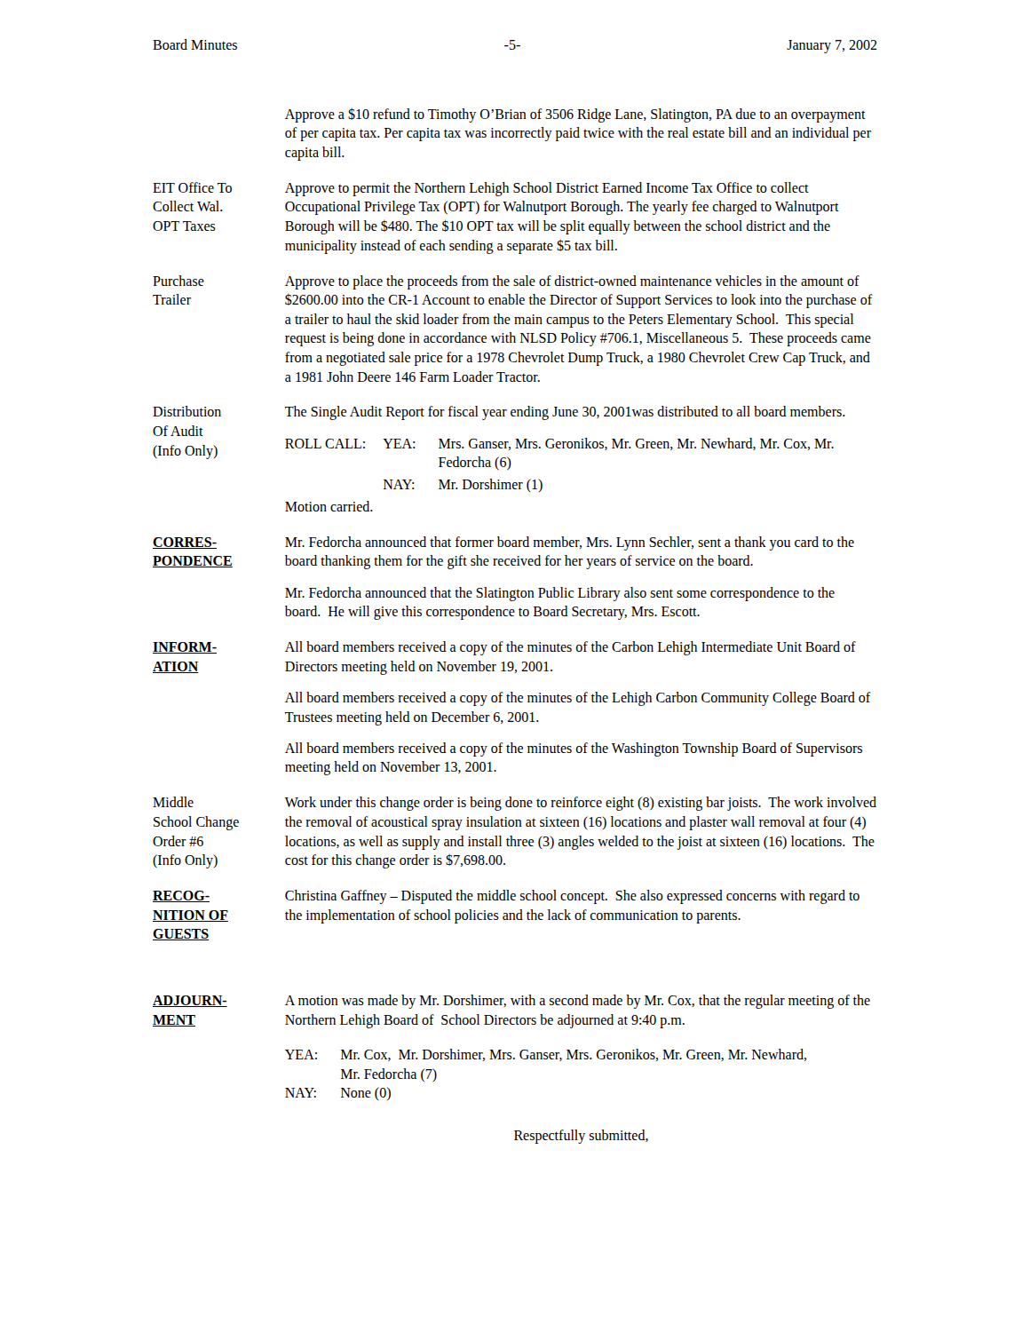Board Minutes
-5-
January 7, 2002
Approve a $10 refund to Timothy O’Brian of 3506 Ridge Lane, Slatington, PA due to an overpayment of per capita tax. Per capita tax was incorrectly paid twice with the real estate bill and an individual per capita bill.
EIT Office To
Collect Wal.
OPT Taxes
Approve to permit the Northern Lehigh School District Earned Income Tax Office to collect Occupational Privilege Tax (OPT) for Walnutport Borough. The yearly fee charged to Walnutport Borough will be $480. The $10 OPT tax will be split equally between the school district and the municipality instead of each sending a separate $5 tax bill.
Purchase
Trailer
Approve to place the proceeds from the sale of district-owned maintenance vehicles in the amount of $2600.00 into the CR-1 Account to enable the Director of Support Services to look into the purchase of a trailer to haul the skid loader from the main campus to the Peters Elementary School. This special request is being done in accordance with NLSD Policy #706.1, Miscellaneous 5. These proceeds came from a negotiated sale price for a 1978 Chevrolet Dump Truck, a 1980 Chevrolet Crew Cap Truck, and a 1981 John Deere 146 Farm Loader Tractor.
Distribution
Of Audit
(Info Only)
The Single Audit Report for fiscal year ending June 30, 2001was distributed to all board members.
ROLL CALL:
YEA:
Mrs. Ganser, Mrs. Geronikos, Mr. Green, Mr. Newhard, Mr. Cox, Mr. Fedorcha (6)
NAY:
Mr. Dorshimer (1)
Motion carried.
CORRES-
PONDENCE
Mr. Fedorcha announced that former board member, Mrs. Lynn Sechler, sent a thank you card to the board thanking them for the gift she received for her years of service on the board.
Mr. Fedorcha announced that the Slatington Public Library also sent some correspondence to the board. He will give this correspondence to Board Secretary, Mrs. Escott.
INFORM-
ATION
All board members received a copy of the minutes of the Carbon Lehigh Intermediate Unit Board of Directors meeting held on November 19, 2001.
All board members received a copy of the minutes of the Lehigh Carbon Community College Board of Trustees meeting held on December 6, 2001.
All board members received a copy of the minutes of the Washington Township Board of Supervisors meeting held on November 13, 2001.
Middle
School Change
Order #6
(Info Only)
Work under this change order is being done to reinforce eight (8) existing bar joists. The work involved the removal of acoustical spray insulation at sixteen (16) locations and plaster wall removal at four (4) locations, as well as supply and install three (3) angles welded to the joist at sixteen (16) locations. The cost for this change order is $7,698.00.
RECOG-
NITION OF
GUESTS
Christina Gaffney – Disputed the middle school concept. She also expressed concerns with regard to the implementation of school policies and the lack of communication to parents.
ADJOURN-
MENT
A motion was made by Mr. Dorshimer, with a second made by Mr. Cox, that the regular meeting of the Northern Lehigh Board of School Directors be adjourned at 9:40 p.m.
YEA:
Mr. Cox, Mr. Dorshimer, Mrs. Ganser, Mrs. Geronikos, Mr. Green, Mr. Newhard,
Mr. Fedorcha (7)
NAY:
None (0)
Respectfully submitted,